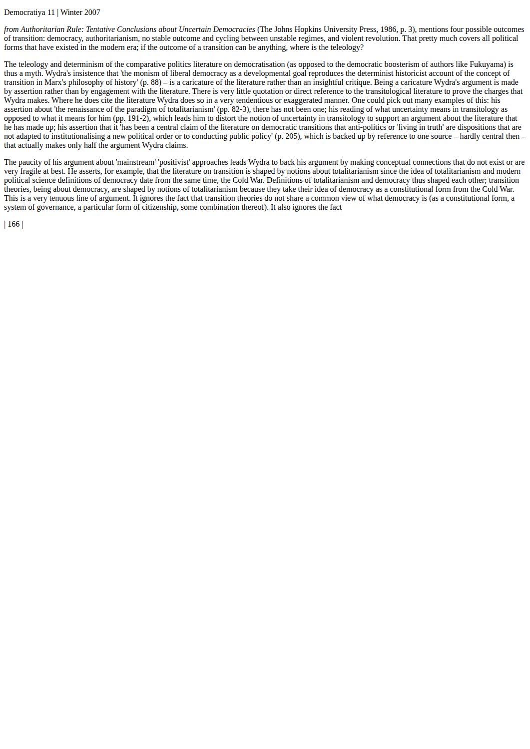Democratiya 11 | Winter 2007
from Authoritarian Rule: Tentative Conclusions about Uncertain Democracies (The Johns Hopkins University Press, 1986, p. 3), mentions four possible outcomes of transition: democracy, authoritarianism, no stable outcome and cycling between unstable regimes, and violent revolution. That pretty much covers all political forms that have existed in the modern era; if the outcome of a transition can be anything, where is the teleology?
The teleology and determinism of the comparative politics literature on democratisation (as opposed to the democratic boosterism of authors like Fukuyama) is thus a myth. Wydra's insistence that 'the monism of liberal democracy as a developmental goal reproduces the determinist historicist account of the concept of transition in Marx's philosophy of history' (p. 88) – is a caricature of the literature rather than an insightful critique. Being a caricature Wydra's argument is made by assertion rather than by engagement with the literature. There is very little quotation or direct reference to the transitological literature to prove the charges that Wydra makes. Where he does cite the literature Wydra does so in a very tendentious or exaggerated manner. One could pick out many examples of this: his assertion about 'the renaissance of the paradigm of totalitarianism' (pp. 82-3), there has not been one; his reading of what uncertainty means in transitology as opposed to what it means for him (pp. 191-2), which leads him to distort the notion of uncertainty in transitology to support an argument about the literature that he has made up; his assertion that it 'has been a central claim of the literature on democratic transitions that anti-politics or 'living in truth' are dispositions that are not adapted to institutionalising a new political order or to conducting public policy' (p. 205), which is backed up by reference to one source – hardly central then – that actually makes only half the argument Wydra claims.
The paucity of his argument about 'mainstream' 'positivist' approaches leads Wydra to back his argument by making conceptual connections that do not exist or are very fragile at best. He asserts, for example, that the literature on transition is shaped by notions about totalitarianism since the idea of totalitarianism and modern political science definitions of democracy date from the same time, the Cold War. Definitions of totalitarianism and democracy thus shaped each other; transition theories, being about democracy, are shaped by notions of totalitarianism because they take their idea of democracy as a constitutional form from the Cold War. This is a very tenuous line of argument. It ignores the fact that transition theories do not share a common view of what democracy is (as a constitutional form, a system of governance, a particular form of citizenship, some combination thereof). It also ignores the fact
| 166 |